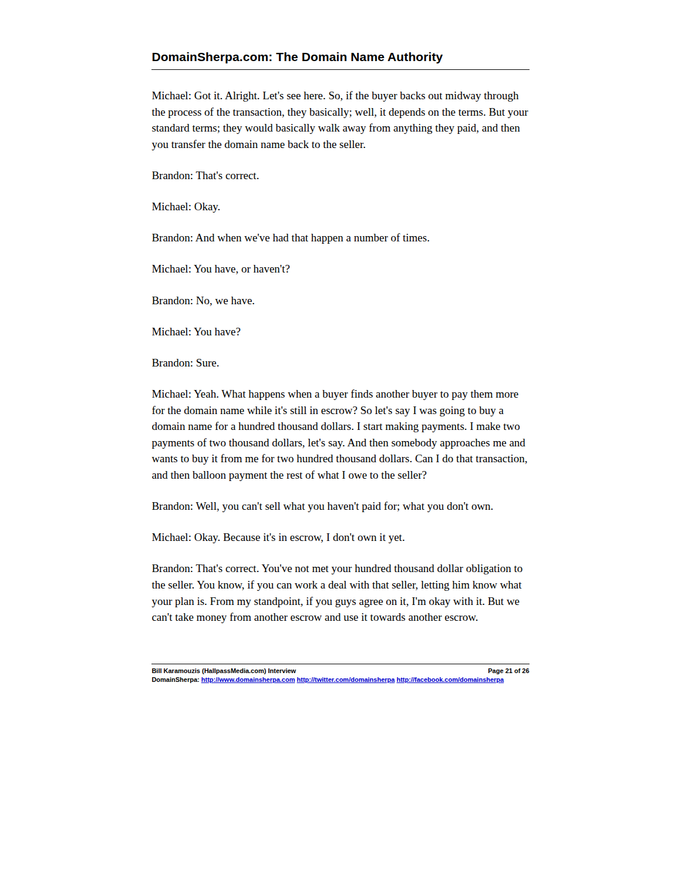DomainSherpa.com: The Domain Name Authority
Michael: Got it. Alright. Let's see here. So, if the buyer backs out midway through the process of the transaction, they basically; well, it depends on the terms. But your standard terms; they would basically walk away from anything they paid, and then you transfer the domain name back to the seller.
Brandon: That's correct.
Michael: Okay.
Brandon: And when we've had that happen a number of times.
Michael: You have, or haven't?
Brandon: No, we have.
Michael: You have?
Brandon: Sure.
Michael: Yeah. What happens when a buyer finds another buyer to pay them more for the domain name while it's still in escrow? So let's say I was going to buy a domain name for a hundred thousand dollars. I start making payments. I make two payments of two thousand dollars, let's say. And then somebody approaches me and wants to buy it from me for two hundred thousand dollars. Can I do that transaction, and then balloon payment the rest of what I owe to the seller?
Brandon: Well, you can't sell what you haven't paid for; what you don't own.
Michael: Okay. Because it's in escrow, I don't own it yet.
Brandon: That's correct. You've not met your hundred thousand dollar obligation to the seller. You know, if you can work a deal with that seller, letting him know what your plan is. From my standpoint, if you guys agree on it, I'm okay with it. But we can't take money from another escrow and use it towards another escrow.
Bill Karamouzis (HallpassMedia.com) Interview Page 21 of 26
DomainSherpa: http://www.domainsherpa.com http://twitter.com/domainsherpa http://facebook.com/domainsherpa